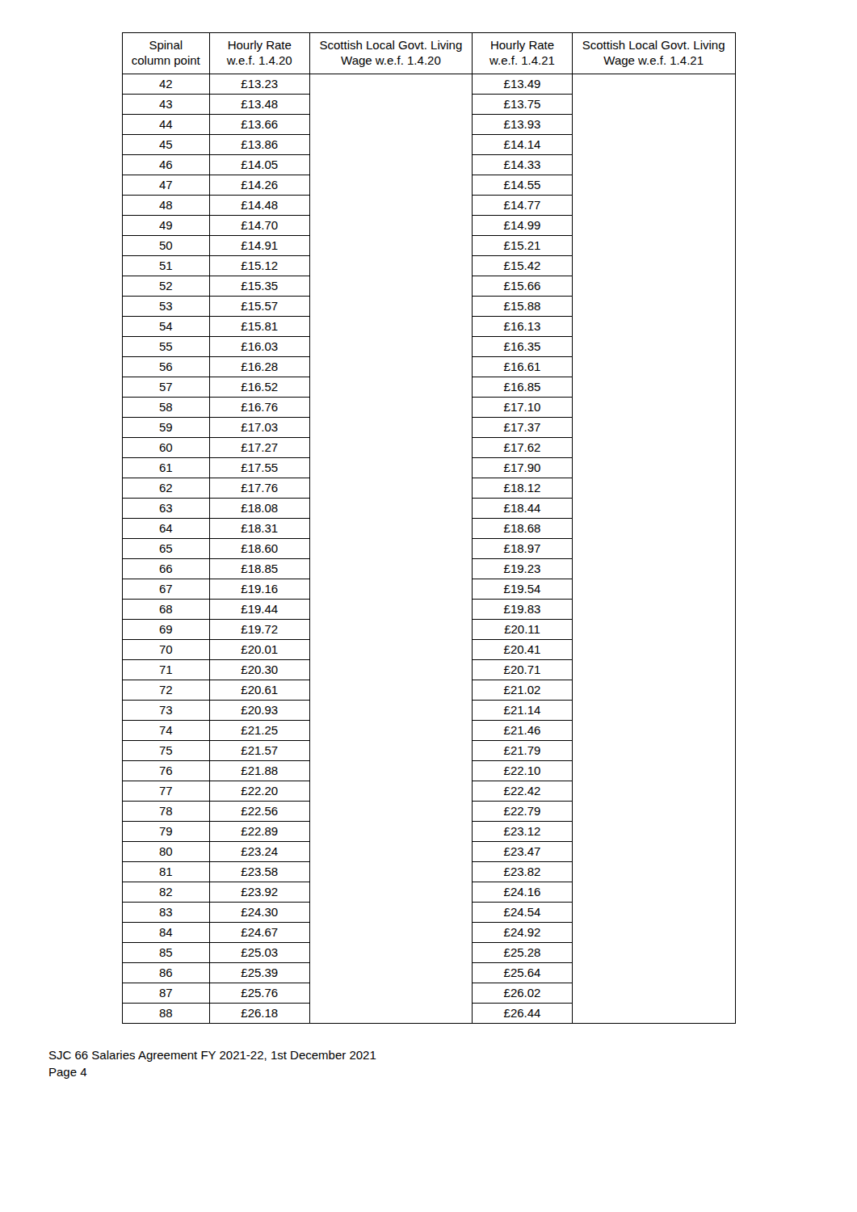| Spinal column point | Hourly Rate w.e.f. 1.4.20 | Scottish Local Govt. Living Wage w.e.f. 1.4.20 | Hourly Rate w.e.f. 1.4.21 | Scottish Local Govt. Living Wage w.e.f. 1.4.21 |
| --- | --- | --- | --- | --- |
| 42 | £13.23 | | £13.49 | |
| 43 | £13.48 | £13.75 |
| 44 | £13.66 | £13.93 |
| 45 | £13.86 | £14.14 |
| 46 | £14.05 | £14.33 |
| 47 | £14.26 | £14.55 |
| 48 | £14.48 | £14.77 |
| 49 | £14.70 | £14.99 |
| 50 | £14.91 | £15.21 |
| 51 | £15.12 | £15.42 |
| 52 | £15.35 | £15.66 |
| 53 | £15.57 | £15.88 |
| 54 | £15.81 | £16.13 |
| 55 | £16.03 | £16.35 |
| 56 | £16.28 | £16.61 |
| 57 | £16.52 | £16.85 |
| 58 | £16.76 | £17.10 |
| 59 | £17.03 | £17.37 |
| 60 | £17.27 | £17.62 |
| 61 | £17.55 | £17.90 |
| 62 | £17.76 | £18.12 |
| 63 | £18.08 | £18.44 |
| 64 | £18.31 | £18.68 |
| 65 | £18.60 | £18.97 |
| 66 | £18.85 | £19.23 |
| 67 | £19.16 | £19.54 |
| 68 | £19.44 | £19.83 |
| 69 | £19.72 | £20.11 |
| 70 | £20.01 | £20.41 |
| 71 | £20.30 | £20.71 |
| 72 | £20.61 | £21.02 |
| 73 | £20.93 | £21.14 |
| 74 | £21.25 | £21.46 |
| 75 | £21.57 | £21.79 |
| 76 | £21.88 | £22.10 |
| 77 | £22.20 | £22.42 |
| 78 | £22.56 | £22.79 |
| 79 | £22.89 | £23.12 |
| 80 | £23.24 | £23.47 |
| 81 | £23.58 | £23.82 |
| 82 | £23.92 | £24.16 |
| 83 | £24.30 | £24.54 |
| 84 | £24.67 | £24.92 |
| 85 | £25.03 | £25.28 |
| 86 | £25.39 | £25.64 |
| 87 | £25.76 | £26.02 |
| 88 | £26.18 | £26.44 |
SJC 66 Salaries Agreement FY 2021-22, 1st December 2021
Page 4